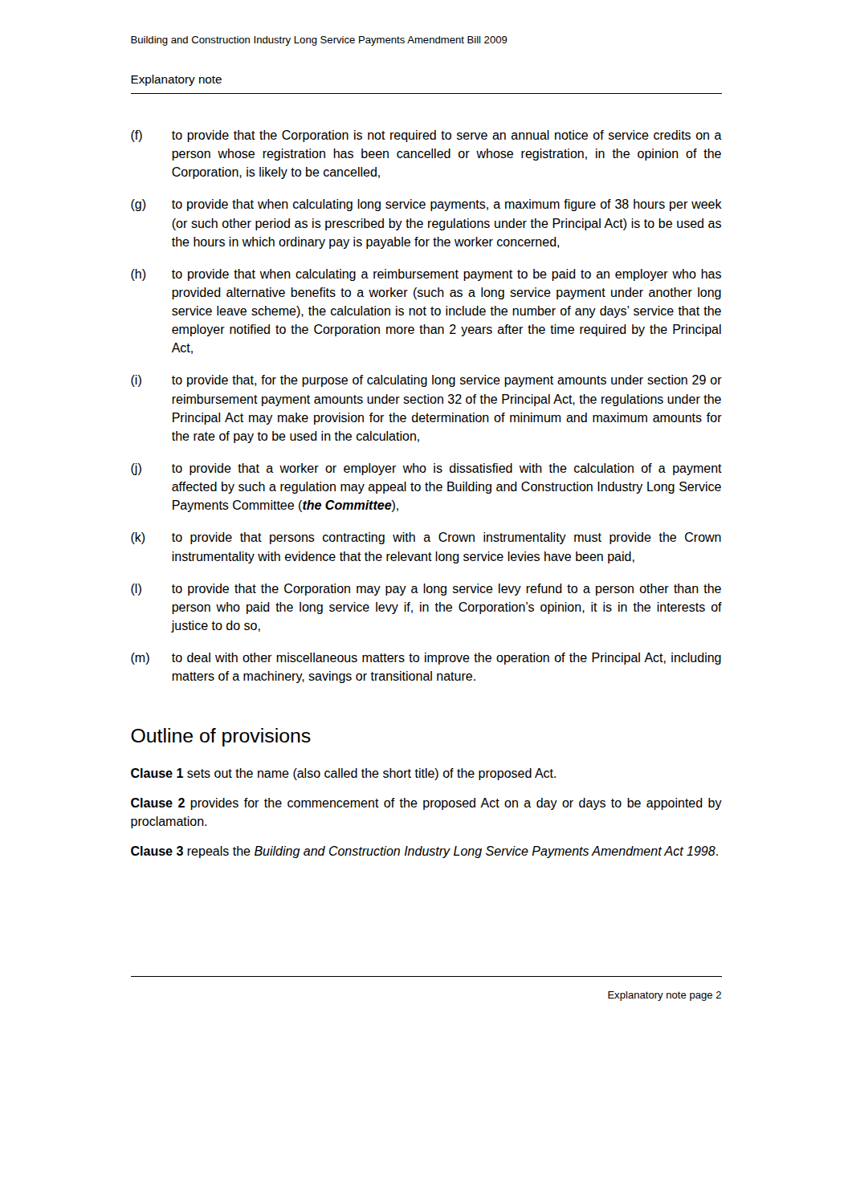Building and Construction Industry Long Service Payments Amendment Bill 2009
Explanatory note
(f) to provide that the Corporation is not required to serve an annual notice of service credits on a person whose registration has been cancelled or whose registration, in the opinion of the Corporation, is likely to be cancelled,
(g) to provide that when calculating long service payments, a maximum figure of 38 hours per week (or such other period as is prescribed by the regulations under the Principal Act) is to be used as the hours in which ordinary pay is payable for the worker concerned,
(h) to provide that when calculating a reimbursement payment to be paid to an employer who has provided alternative benefits to a worker (such as a long service payment under another long service leave scheme), the calculation is not to include the number of any days’ service that the employer notified to the Corporation more than 2 years after the time required by the Principal Act,
(i) to provide that, for the purpose of calculating long service payment amounts under section 29 or reimbursement payment amounts under section 32 of the Principal Act, the regulations under the Principal Act may make provision for the determination of minimum and maximum amounts for the rate of pay to be used in the calculation,
(j) to provide that a worker or employer who is dissatisfied with the calculation of a payment affected by such a regulation may appeal to the Building and Construction Industry Long Service Payments Committee (the Committee),
(k) to provide that persons contracting with a Crown instrumentality must provide the Crown instrumentality with evidence that the relevant long service levies have been paid,
(l) to provide that the Corporation may pay a long service levy refund to a person other than the person who paid the long service levy if, in the Corporation’s opinion, it is in the interests of justice to do so,
(m) to deal with other miscellaneous matters to improve the operation of the Principal Act, including matters of a machinery, savings or transitional nature.
Outline of provisions
Clause 1 sets out the name (also called the short title) of the proposed Act.
Clause 2 provides for the commencement of the proposed Act on a day or days to be appointed by proclamation.
Clause 3 repeals the Building and Construction Industry Long Service Payments Amendment Act 1998.
Explanatory note page 2